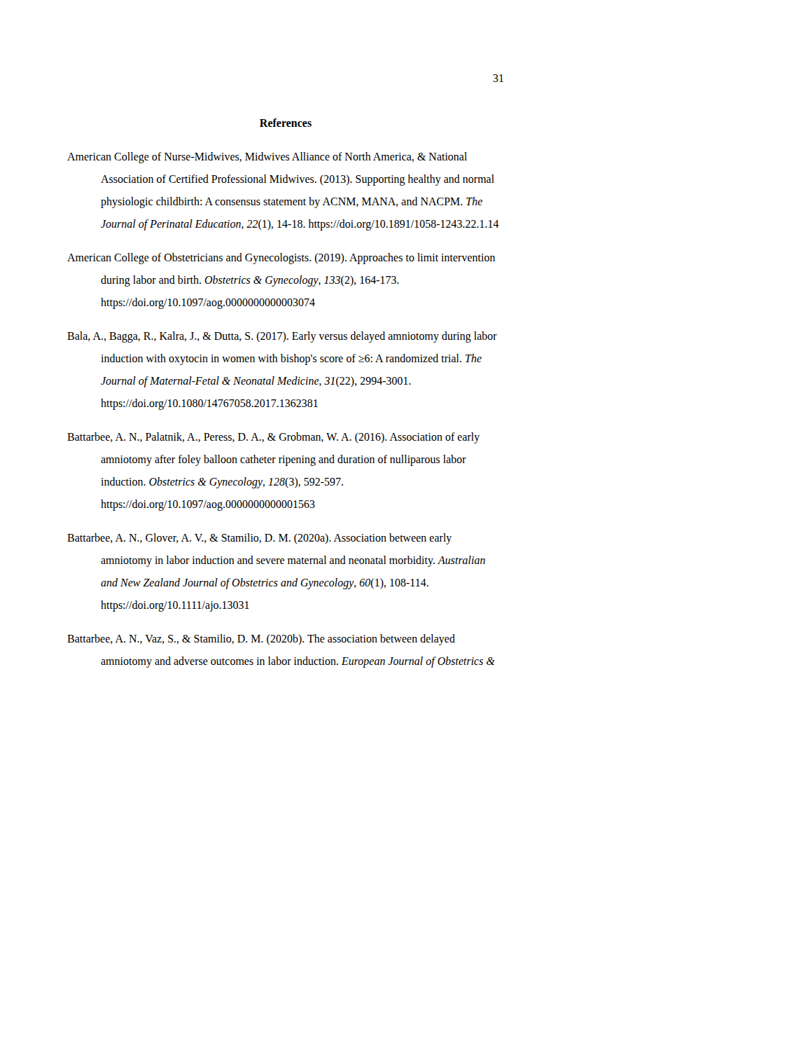31
References
American College of Nurse-Midwives, Midwives Alliance of North America, & National Association of Certified Professional Midwives. (2013). Supporting healthy and normal physiologic childbirth: A consensus statement by ACNM, MANA, and NACPM. The Journal of Perinatal Education, 22(1), 14-18. https://doi.org/10.1891/1058-1243.22.1.14
American College of Obstetricians and Gynecologists. (2019). Approaches to limit intervention during labor and birth. Obstetrics & Gynecology, 133(2), 164-173. https://doi.org/10.1097/aog.0000000000003074
Bala, A., Bagga, R., Kalra, J., & Dutta, S. (2017). Early versus delayed amniotomy during labor induction with oxytocin in women with bishop's score of ≥6: A randomized trial. The Journal of Maternal-Fetal & Neonatal Medicine, 31(22), 2994-3001. https://doi.org/10.1080/14767058.2017.1362381
Battarbee, A. N., Palatnik, A., Peress, D. A., & Grobman, W. A. (2016). Association of early amniotomy after foley balloon catheter ripening and duration of nulliparous labor induction. Obstetrics & Gynecology, 128(3), 592-597. https://doi.org/10.1097/aog.0000000000001563
Battarbee, A. N., Glover, A. V., & Stamilio, D. M. (2020a). Association between early amniotomy in labor induction and severe maternal and neonatal morbidity. Australian and New Zealand Journal of Obstetrics and Gynecology, 60(1), 108-114. https://doi.org/10.1111/ajo.13031
Battarbee, A. N., Vaz, S., & Stamilio, D. M. (2020b). The association between delayed amniotomy and adverse outcomes in labor induction. European Journal of Obstetrics &